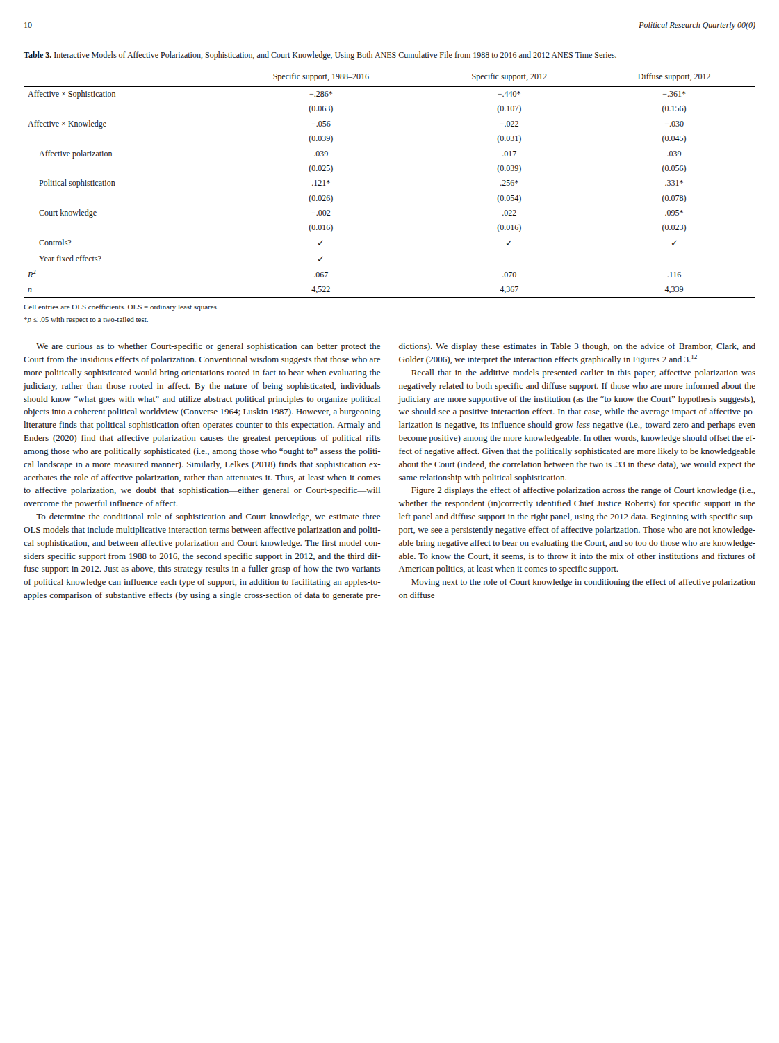10
Political Research Quarterly 00(0)
Table 3. Interactive Models of Affective Polarization, Sophistication, and Court Knowledge, Using Both ANES Cumulative File from 1988 to 2016 and 2012 ANES Time Series.
| | Specific support, 1988–2016 | Specific support, 2012 | Diffuse support, 2012 |
| --- | --- | --- | --- |
| Affective × Sophistication | −.286* | −.440* | −.361* |
| | (0.063) | (0.107) | (0.156) |
| Affective × Knowledge | −.056 | −.022 | −.030 |
| | (0.039) | (0.031) | (0.045) |
| Affective polarization | .039 | .017 | .039 |
| | (0.025) | (0.039) | (0.056) |
| Political sophistication | .121* | .256* | .331* |
| | (0.026) | (0.054) | (0.078) |
| Court knowledge | −.002 | .022 | .095* |
| | (0.016) | (0.016) | (0.023) |
| Controls? | ✓ | ✓ | ✓ |
| Year fixed effects? | ✓ | | |
| R 2 | .067 | .070 | .116 |
| n | 4,522 | 4,367 | 4,339 |
Cell entries are OLS coefficients. OLS = ordinary least squares.
*p ≤ .05 with respect to a two-tailed test.
We are curious as to whether Court-specific or general sophistication can better protect the Court from the insidious effects of polarization. Conventional wisdom suggests that those who are more politically sophisticated would bring orientations rooted in fact to bear when evaluating the judiciary, rather than those rooted in affect. By the nature of being sophisticated, individuals should know “what goes with what” and utilize abstract political principles to organize political objects into a coherent political worldview (Converse 1964; Luskin 1987). However, a burgeoning literature finds that political sophistication often operates counter to this expectation. Armaly and Enders (2020) find that affective polarization causes the greatest perceptions of political rifts among those who are politically sophisticated (i.e., among those who “ought to” assess the political landscape in a more measured manner). Similarly, Lelkes (2018) finds that sophistication exacerbates the role of affective polarization, rather than attenuates it. Thus, at least when it comes to affective polarization, we doubt that sophistication—either general or Court-specific—will overcome the powerful influence of affect.
To determine the conditional role of sophistication and Court knowledge, we estimate three OLS models that include multiplicative interaction terms between affective polarization and political sophistication, and between affective polarization and Court knowledge. The first model considers specific support from 1988 to 2016, the second specific support in 2012, and the third diffuse support in 2012. Just as above, this strategy results in a fuller grasp of how the two variants of political knowledge can influence each type of support, in addition to facilitating an apples-to-apples comparison of substantive effects (by using a single cross-section of data to generate predictions). We display these estimates in Table 3 though, on the advice of Brambor, Clark, and Golder (2006), we interpret the interaction effects graphically in Figures 2 and 3.12
Recall that in the additive models presented earlier in this paper, affective polarization was negatively related to both specific and diffuse support. If those who are more informed about the judiciary are more supportive of the institution (as the “to know the Court” hypothesis suggests), we should see a positive interaction effect. In that case, while the average impact of affective polarization is negative, its influence should grow less negative (i.e., toward zero and perhaps even become positive) among the more knowledgeable. In other words, knowledge should offset the effect of negative affect. Given that the politically sophisticated are more likely to be knowledgeable about the Court (indeed, the correlation between the two is .33 in these data), we would expect the same relationship with political sophistication.
Figure 2 displays the effect of affective polarization across the range of Court knowledge (i.e., whether the respondent (in)correctly identified Chief Justice Roberts) for specific support in the left panel and diffuse support in the right panel, using the 2012 data. Beginning with specific support, we see a persistently negative effect of affective polarization. Those who are not knowledgeable bring negative affect to bear on evaluating the Court, and so too do those who are knowledgeable. To know the Court, it seems, is to throw it into the mix of other institutions and fixtures of American politics, at least when it comes to specific support.
Moving next to the role of Court knowledge in conditioning the effect of affective polarization on diffuse